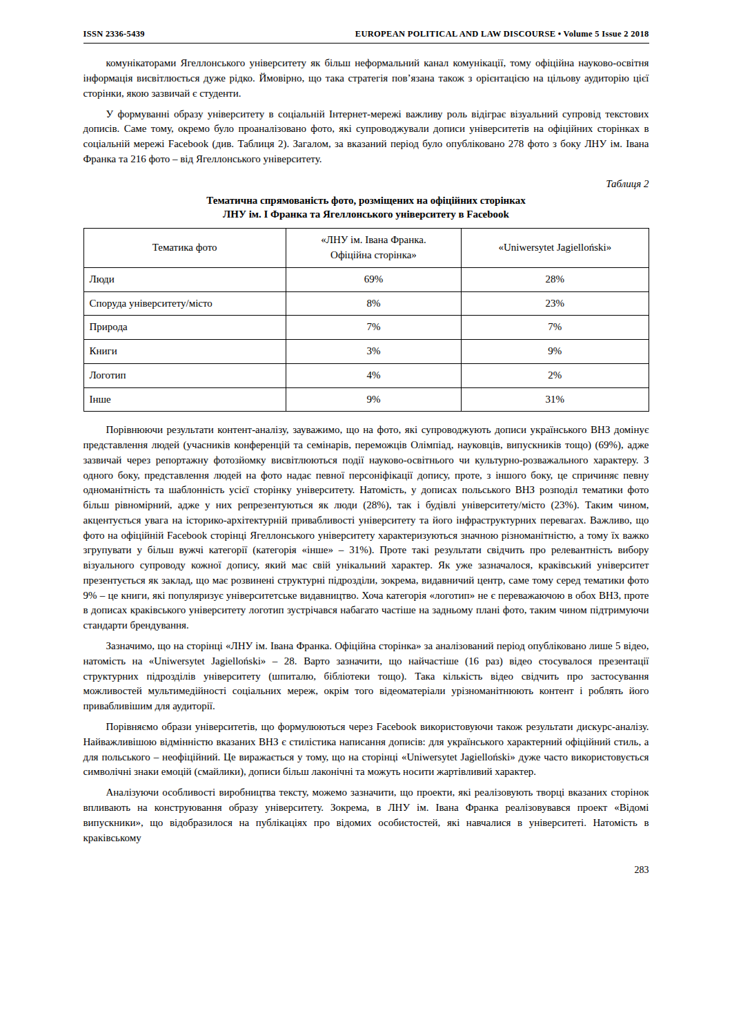ISSN 2336-5439 EUROPEAN POLITICAL AND LAW DISCOURSE • Volume 5 Issue 2 2018
комунікаторами Ягеллонського університету як більш неформальний канал комунікації, тому офіційна науково-освітня інформація висвітлюється дуже рідко. Ймовірно, що така стратегія пов’язана також з орієнтацією на цільову аудиторію цієї сторінки, якою зазвичай є студенти.
У формуванні образу університету в соціальній Інтернет-мережі важливу роль відіграє візуальний супровід текстових дописів. Саме тому, окремо було проаналізовано фото, які супроводжували дописи університетів на офіційних сторінках в соціальній мережі Facebook (див. Таблиця 2). Загалом, за вказаний період було опубліковано 278 фото з боку ЛНУ ім. Івана Франка та 216 фото – від Ягеллонського університету.
Таблиця 2
Тематична спрямованість фото, розміщених на офіційних сторінках
ЛНУ ім. І Франка та Ягеллонського університету в Facebook
| Тематика фото | «ЛНУ ім. Івана Франка. Офіційна сторінка» | «Uniwersytet Jagielloński» |
| --- | --- | --- |
| Люди | 69% | 28% |
| Споруда університету/місто | 8% | 23% |
| Природа | 7% | 7% |
| Книги | 3% | 9% |
| Логотип | 4% | 2% |
| Інше | 9% | 31% |
Порівнюючи результати контент-аналізу, зауважимо, що на фото, які супроводжують дописи українського ВНЗ домінує представлення людей (учасників конференцій та семінарів, переможців Олімпіад, науковців, випускників тощо) (69%), адже зазвичай через репортажну фотозйомку висвітлюються події науково-освітнього чи культурно-розважального характеру. З одного боку, представлення людей на фото надає певної персоніфікації допису, проте, з іншого боку, це спричиняє певну одноманітність та шаблонність усієї сторінку університету. Натомість, у дописах польського ВНЗ розподіл тематики фото більш рівномірний, адже у них репрезентуються як люди (28%), так і будівлі університету/місто (23%). Таким чином, акцентується увага на історико-архітектурній привабливості університету та його інфраструктурних перевагах. Важливо, що фото на офіційній Facebook сторінці Ягеллонського університету характеризуються значною різноманітністю, а тому їх важко згрупувати у більш вужчі категорії (категорія «інше» – 31%). Проте такі результати свідчить про релевантність вибору візуального супроводу кожної допису, який має свій унікальний характер. Як уже зазначалося, краківський університет презентується як заклад, що має розвинені структурні підрозділи, зокрема, видавничий центр, саме тому серед тематики фото 9% – це книги, які популяризує університетське видавництво. Хоча категорія «логотип» не є переважаючою в обох ВНЗ, проте в дописах краківського університету логотип зустрічався набагато частіше на задньому плані фото, таким чином підтримуючи стандарти брендування.
Зазначимо, що на сторінці «ЛНУ ім. Івана Франка. Офіційна сторінка» за аналізований період опубліковано лише 5 відео, натомість на «Uniwersytet Jagielloński» – 28. Варто зазначити, що найчастіше (16 раз) відео стосувалося презентації структурних підрозділів університету (шпиталю, бібліотеки тощо). Така кількість відео свідчить про застосування можливостей мультимедійності соціальних мереж, окрім того відеоматеріали урізноманітнюють контент і роблять його привабливішим для аудиторії.
Порівняємо образи університетів, що формулюються через Facebook використовуючи також результати дискурс-аналізу. Найважливішою відмінністю вказаних ВНЗ є стилістика написання дописів: для українського характерний офіційний стиль, а для польського – неофіційний. Це виражається у тому, що на сторінці «Uniwersytet Jagielloński» дуже часто використовується символічні знаки емоцій (смайлики), дописи більш лаконічні та можуть носити жартівливий характер.
Аналізуючи особливості виробництва тексту, можемо зазначити, що проекти, які реалізовують творці вказаних сторінок впливають на конструювання образу університету. Зокрема, в ЛНУ ім. Івана Франка реалізовувався проект «Відомі випускники», що відобразилося на публікаціях про відомих особистостей, які навчалися в університеті. Натомість в краківському
283